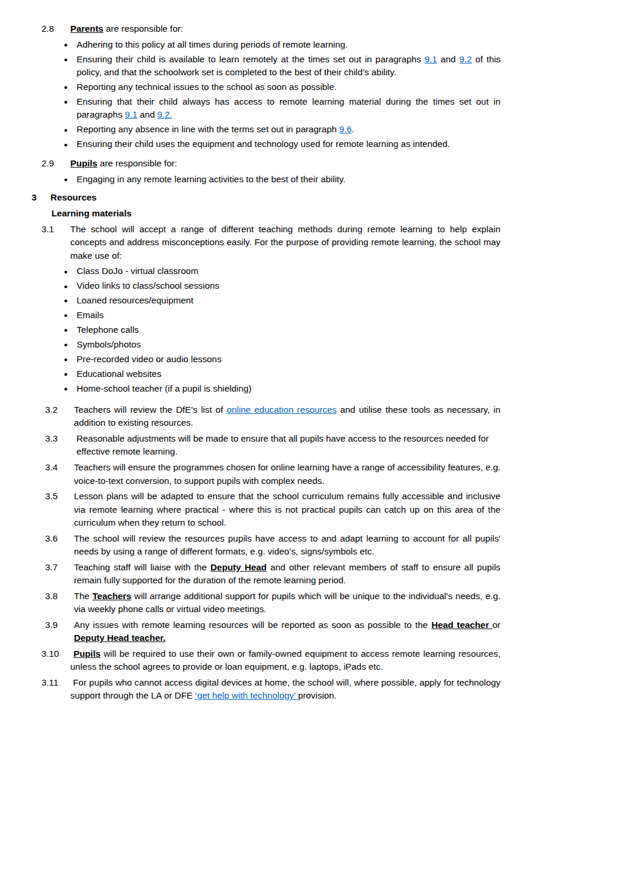2.8
Parents are responsible for:
Adhering to this policy at all times during periods of remote learning.
Ensuring their child is available to learn remotely at the times set out in paragraphs 9.1 and 9.2 of this policy, and that the schoolwork set is completed to the best of their child’s ability.
Reporting any technical issues to the school as soon as possible.
Ensuring that their child always has access to remote learning material during the times set out in paragraphs 9.1 and 9.2.
Reporting any absence in line with the terms set out in paragraph 9.6.
Ensuring their child uses the equipment and technology used for remote learning as intended.
2.9
Pupils are responsible for:
Engaging in any remote learning activities to the best of their ability.
3
Resources
Learning materials
3.1
The school will accept a range of different teaching methods during remote learning to help explain concepts and address misconceptions easily. For the purpose of providing remote learning, the school may make use of:
Class DoJo - virtual classroom
Video links to class/school sessions
Loaned resources/equipment
Emails
Telephone calls
Symbols/photos
Pre-recorded video or audio lessons
Educational websites
Home-school teacher (if a pupil is shielding)
3.2
Teachers will review the DfE’s list of online education resources and utilise these tools as necessary, in addition to existing resources.
3.3
Reasonable adjustments will be made to ensure that all pupils have access to the resources needed for
effective remote learning.
3.4
Teachers will ensure the programmes chosen for online learning have a range of accessibility features, e.g. voice-to-text conversion, to support pupils with complex needs.
3.5
Lesson plans will be adapted to ensure that the school curriculum remains fully accessible and inclusive via remote learning where practical - where this is not practical pupils can catch up on this area of the curriculum when they return to school.
3.6
The school will review the resources pupils have access to and adapt learning to account for all pupils' needs by using a range of different formats, e.g. video’s, signs/symbols etc.
3.7
Teaching staff will liaise with the Deputy Head and other relevant members of staff to ensure all pupils remain fully supported for the duration of the remote learning period.
3.8
The Teachers will arrange additional support for pupils which will be unique to the individual’s needs, e.g. via weekly phone calls or virtual video meetings.
3.9
Any issues with remote learning resources will be reported as soon as possible to the Head teacher or Deputy Head teacher.
3.10
Pupils will be required to use their own or family-owned equipment to access remote learning resources, unless the school agrees to provide or loan equipment, e.g. laptops, iPads etc.
3.11
For pupils who cannot access digital devices at home, the school will, where possible, apply for technology support through the LA or DFE ‘get help with technology’ provision.